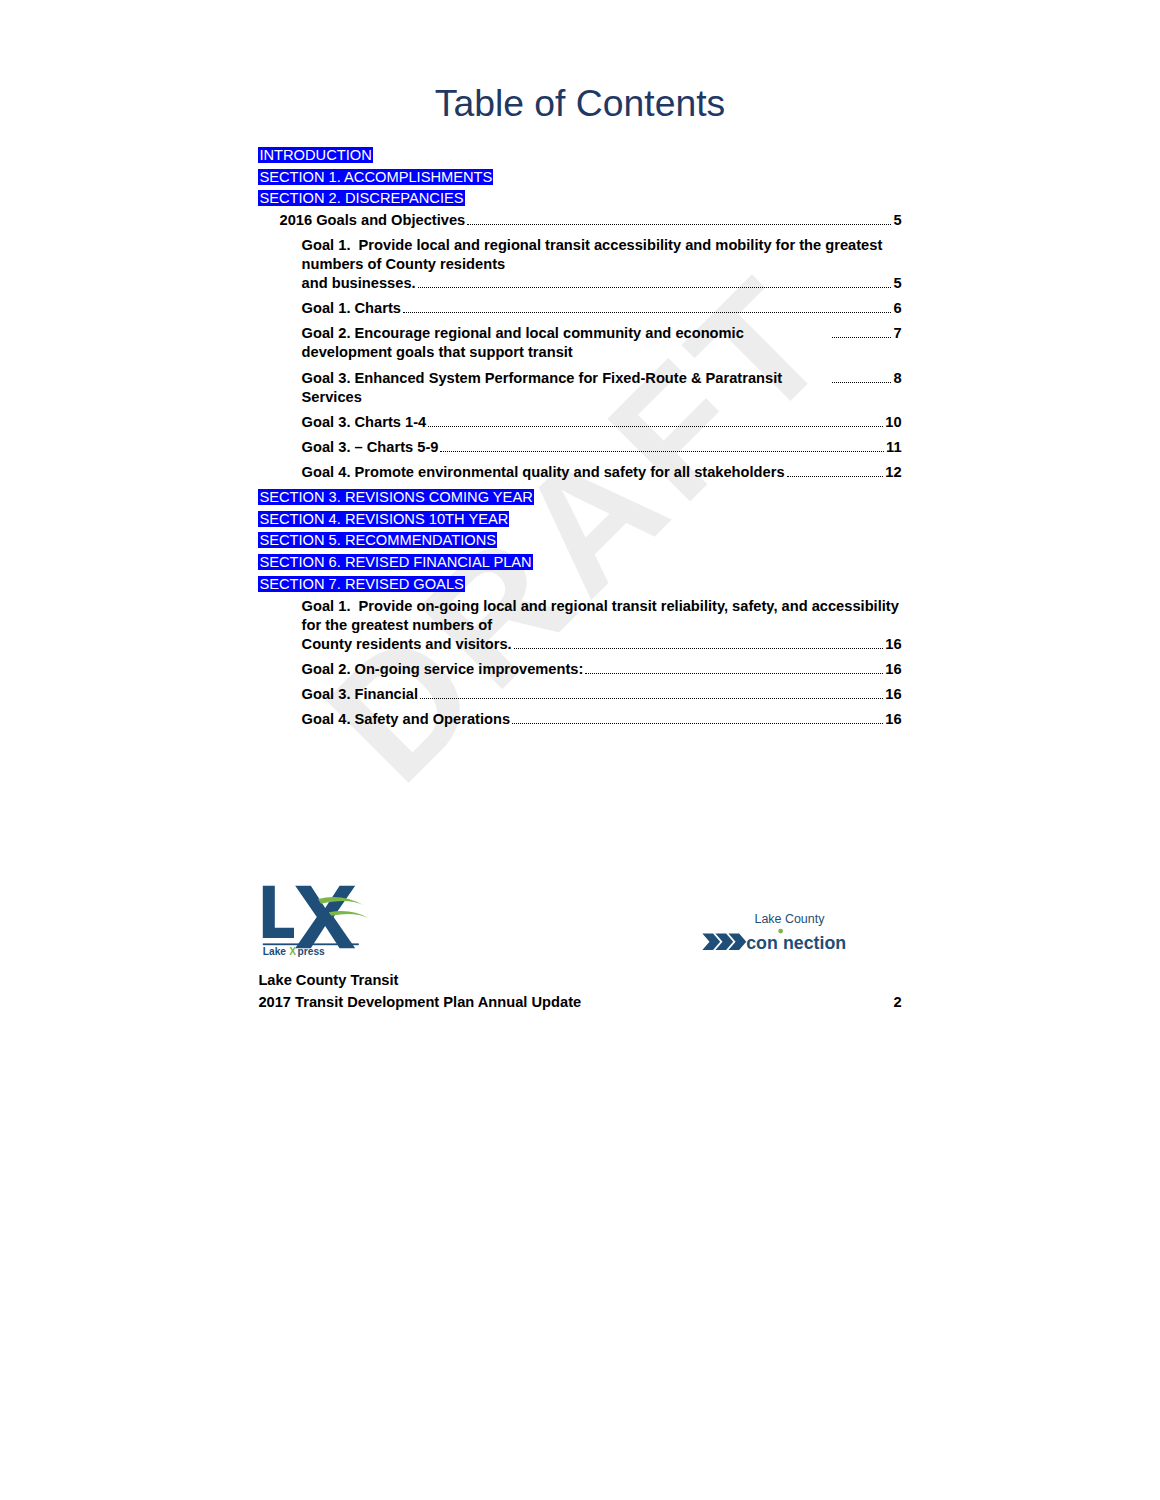DRAFT
Table of Contents
INTRODUCTION
SECTION 1. ACCOMPLISHMENTS
SECTION 2. DISCREPANCIES
2016 Goals and Objectives 5
Goal 1. Provide local and regional transit accessibility and mobility for the greatest numbers of County residents and businesses. 5
Goal 1. Charts 6
Goal 2. Encourage regional and local community and economic development goals that support transit 7
Goal 3. Enhanced System Performance for Fixed-Route & Paratransit Services 8
Goal 3. Charts 1-4 10
Goal 3. – Charts 5-9 11
Goal 4. Promote environmental quality and safety for all stakeholders 12
SECTION 3. REVISIONS COMING YEAR
SECTION 4. REVISIONS 10TH YEAR
SECTION 5. RECOMMENDATIONS
SECTION 6. REVISED FINANCIAL PLAN
SECTION 7. REVISED GOALS
Goal 1. Provide on-going local and regional transit reliability, safety, and accessibility for the greatest numbers of County residents and visitors. 16
Goal 2. On-going service improvements: 16
Goal 3. Financial 16
Goal 4. Safety and Operations 16
Lake X press Lake County con nection
Lake County Transit
2017 Transit Development Plan Annual Update 2